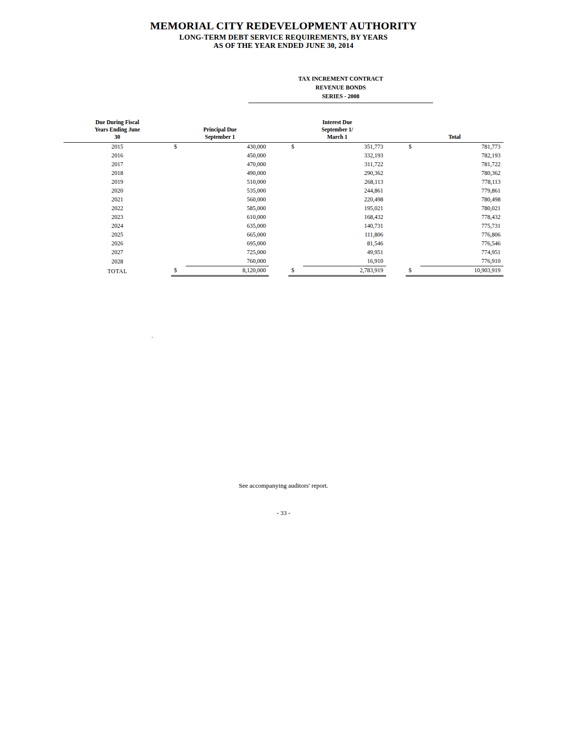MEMORIAL CITY REDEVELOPMENT AUTHORITY
LONG-TERM DEBT SERVICE REQUIREMENTS, BY YEARS
AS OF THE YEAR ENDED JUNE 30, 2014
TAX INCREMENT CONTRACT
REVENUE BONDS
SERIES - 2008
| Due During Fiscal Years Ending June 30 | Principal Due September 1 | | Interest Due September 1/ March 1 | | Total |
| --- | --- | --- | --- | --- | --- |
| 2015 | $ | 430,000 | | $ | 351,773 | | $ | 781,773 |
| 2016 | | 450,000 | | | 332,193 | | | 782,193 |
| 2017 | | 470,000 | | | 311,722 | | | 781,722 |
| 2018 | | 490,000 | | | 290,362 | | | 780,362 |
| 2019 | | 510,000 | | | 268,113 | | | 778,113 |
| 2020 | | 535,000 | | | 244,861 | | | 779,861 |
| 2021 | | 560,000 | | | 220,498 | | | 780,498 |
| 2022 | | 585,000 | | | 195,021 | | | 780,021 |
| 2023 | | 610,000 | | | 168,432 | | | 778,432 |
| 2024 | | 635,000 | | | 140,731 | | | 775,731 |
| 2025 | | 665,000 | | | 111,806 | | | 776,806 |
| 2026 | | 695,000 | | | 81,546 | | | 776,546 |
| 2027 | | 725,000 | | | 49,951 | | | 774,951 |
| 2028 | | 760,000 | | | 16,910 | | | 776,910 |
| TOTAL | $ | 8,120,000 | | $ | 2,783,919 | | $ | 10,903,919 |
.
See accompanying auditors' report.
- 33 -